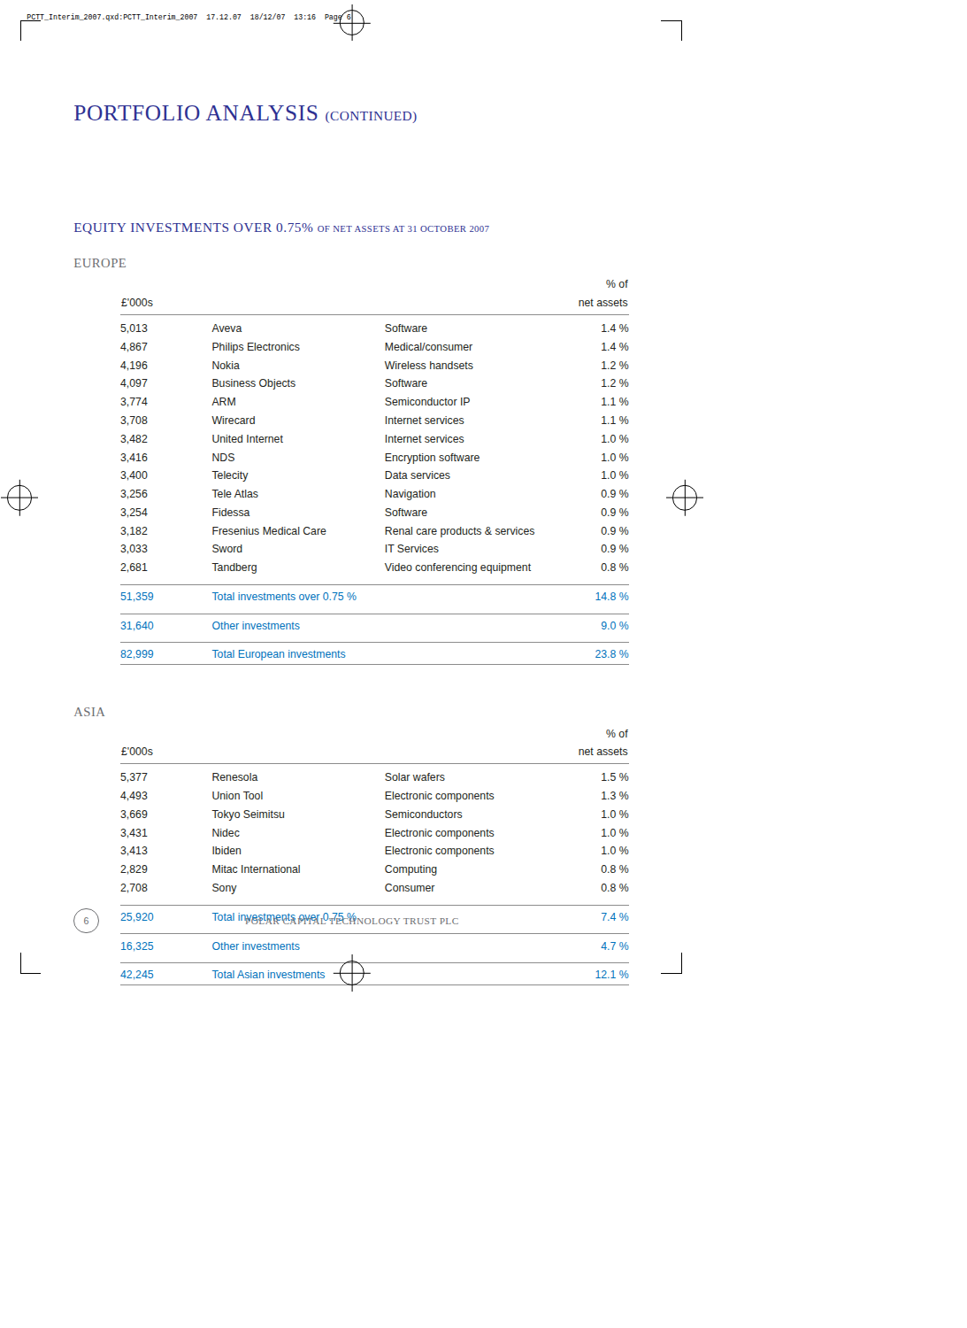PCTT_Interim_2007.qxd:PCTT_Interim_2007 17.12.07 18/12/07 13:16 Page 6
Portfolio Analysis (continued)
Equity investments over 0.75% of net assets at 31 October 2007
Europe
| | | | % of |
| --- | --- | --- | --- |
| £'000s | | | net assets |
| 5,013 | Aveva | Software | 1.4 % |
| 4,867 | Philips Electronics | Medical/consumer | 1.4 % |
| 4,196 | Nokia | Wireless handsets | 1.2 % |
| 4,097 | Business Objects | Software | 1.2 % |
| 3,774 | ARM | Semiconductor IP | 1.1 % |
| 3,708 | Wirecard | Internet services | 1.1 % |
| 3,482 | United Internet | Internet services | 1.0 % |
| 3,416 | NDS | Encryption software | 1.0 % |
| 3,400 | Telecity | Data services | 1.0 % |
| 3,256 | Tele Atlas | Navigation | 0.9 % |
| 3,254 | Fidessa | Software | 0.9 % |
| 3,182 | Fresenius Medical Care | Renal care products & services | 0.9 % |
| 3,033 | Sword | IT Services | 0.9 % |
| 2,681 | Tandberg | Video conferencing equipment | 0.8 % |
| 51,359 | Total investments over 0.75 % | 14.8 % |
| 31,640 | Other investments | 9.0 % |
| 82,999 | Total European investments | 23.8 % |
Asia
| | | | % of |
| --- | --- | --- | --- |
| £'000s | | | net assets |
| 5,377 | Renesola | Solar wafers | 1.5 % |
| 4,493 | Union Tool | Electronic components | 1.3 % |
| 3,669 | Tokyo Seimitsu | Semiconductors | 1.0 % |
| 3,431 | Nidec | Electronic components | 1.0 % |
| 3,413 | Ibiden | Electronic components | 1.0 % |
| 2,829 | Mitac International | Computing | 0.8 % |
| 2,708 | Sony | Consumer | 0.8 % |
| 25,920 | Total investments over 0.75 % | 7.4 % |
| 16,325 | Other investments | 4.7 % |
| 42,245 | Total Asian investments | 12.1 % |
6
Polar Capital Technology Trust plc